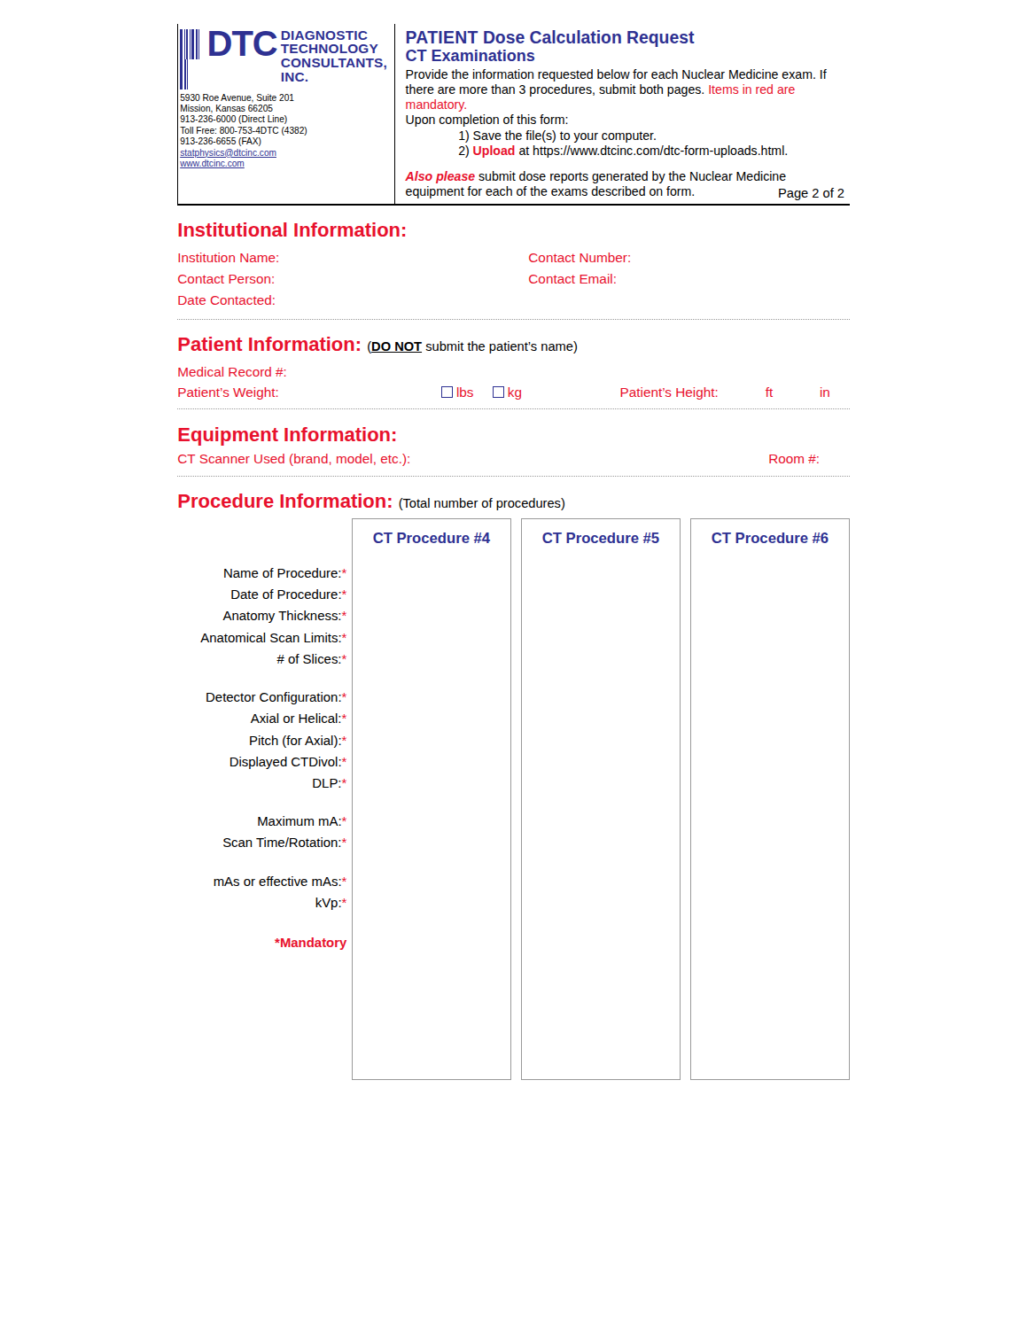DTC DIAGNOSTIC
TECHNOLOGY
CONSULTANTS, INC.
5930 Roe Avenue, Suite 201
Mission, Kansas 66205
913-236-6000 (Direct Line)
Toll Free: 800-753-4DTC (4382)
913-236-6655 (FAX)
statphysics@dtcinc.com
www.dtcinc.com
PATIENT Dose Calculation Request
CT Examinations
Provide the information requested below for each Nuclear Medicine exam. If there are more than 3 procedures, submit both pages. Items in red are mandatory.
Upon completion of this form:
1) Save the file(s) to your computer.
2) Upload at https://www.dtcinc.com/dtc-form-uploads.html.
Also please submit dose reports generated by the Nuclear Medicine equipment for each of the exams described on form.
Page 2 of 2
Institutional Information:
Institution Name:
Contact Person:
Date Contacted:
Contact Number:
Contact Email:
Patient Information: (DO NOT submit the patient’s name)
Medical Record #:
Patient’s Weight:
lbs kg
Patient’s Height:
ftin
Equipment Information:
CT Scanner Used (brand, model, etc.):
Room #:
Procedure Information: (Total number of procedures)
Name of Procedure:*
Date of Procedure:*
Anatomy Thickness:*
Anatomical Scan Limits:*
# of Slices:*
Detector Configuration:*
Axial or Helical:*
Pitch (for Axial):*
Displayed CTDivol:*
DLP:*
Maximum mA:*
Scan Time/Rotation:*
mAs or effective mAs:*
kVp:*
*Mandatory
CT Procedure #4
CT Procedure #5
CT Procedure #6